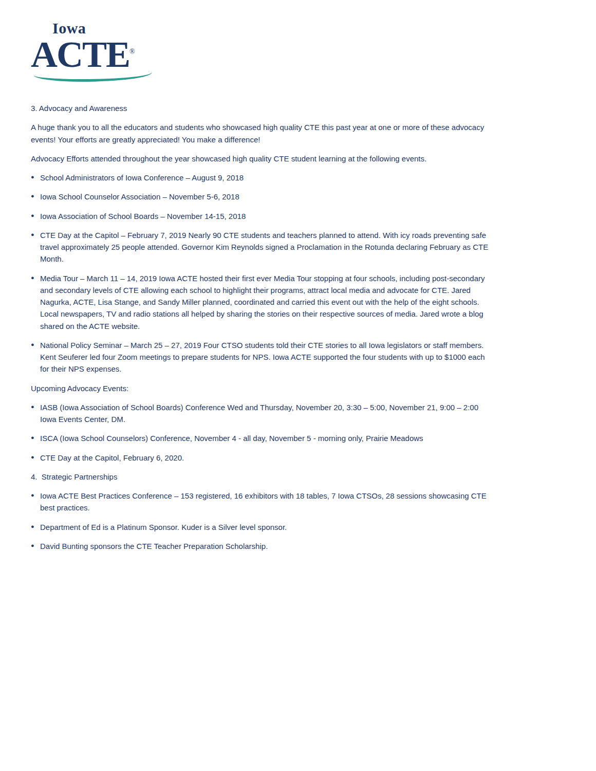Iowa
ACTE®
3. Advocacy and Awareness
A huge thank you to all the educators and students who showcased high quality CTE this past year at one or more of these advocacy events! Your efforts are greatly appreciated! You make a difference!
Advocacy Efforts attended throughout the year showcased high quality CTE student learning at the following events.
School Administrators of Iowa Conference – August 9, 2018
Iowa School Counselor Association – November 5-6, 2018
Iowa Association of School Boards – November 14-15, 2018
CTE Day at the Capitol – February 7, 2019 Nearly 90 CTE students and teachers planned to attend. With icy roads preventing safe travel approximately 25 people attended. Governor Kim Reynolds signed a Proclamation in the Rotunda declaring February as CTE Month.
Media Tour – March 11 – 14, 2019 Iowa ACTE hosted their first ever Media Tour stopping at four schools, including post-secondary and secondary levels of CTE allowing each school to highlight their programs, attract local media and advocate for CTE. Jared Nagurka, ACTE, Lisa Stange, and Sandy Miller planned, coordinated and carried this event out with the help of the eight schools. Local newspapers, TV and radio stations all helped by sharing the stories on their respective sources of media. Jared wrote a blog shared on the ACTE website.
National Policy Seminar – March 25 – 27, 2019 Four CTSO students told their CTE stories to all Iowa legislators or staff members. Kent Seuferer led four Zoom meetings to prepare students for NPS. Iowa ACTE supported the four students with up to $1000 each for their NPS expenses.
Upcoming Advocacy Events:
IASB (Iowa Association of School Boards) Conference Wed and Thursday, November 20, 3:30 – 5:00, November 21, 9:00 – 2:00 Iowa Events Center, DM.
ISCA (Iowa School Counselors) Conference, November 4 - all day, November 5 - morning only, Prairie Meadows
CTE Day at the Capitol, February 6, 2020.
4. Strategic Partnerships
Iowa ACTE Best Practices Conference – 153 registered, 16 exhibitors with 18 tables, 7 Iowa CTSOs, 28 sessions showcasing CTE best practices.
Department of Ed is a Platinum Sponsor. Kuder is a Silver level sponsor.
David Bunting sponsors the CTE Teacher Preparation Scholarship.